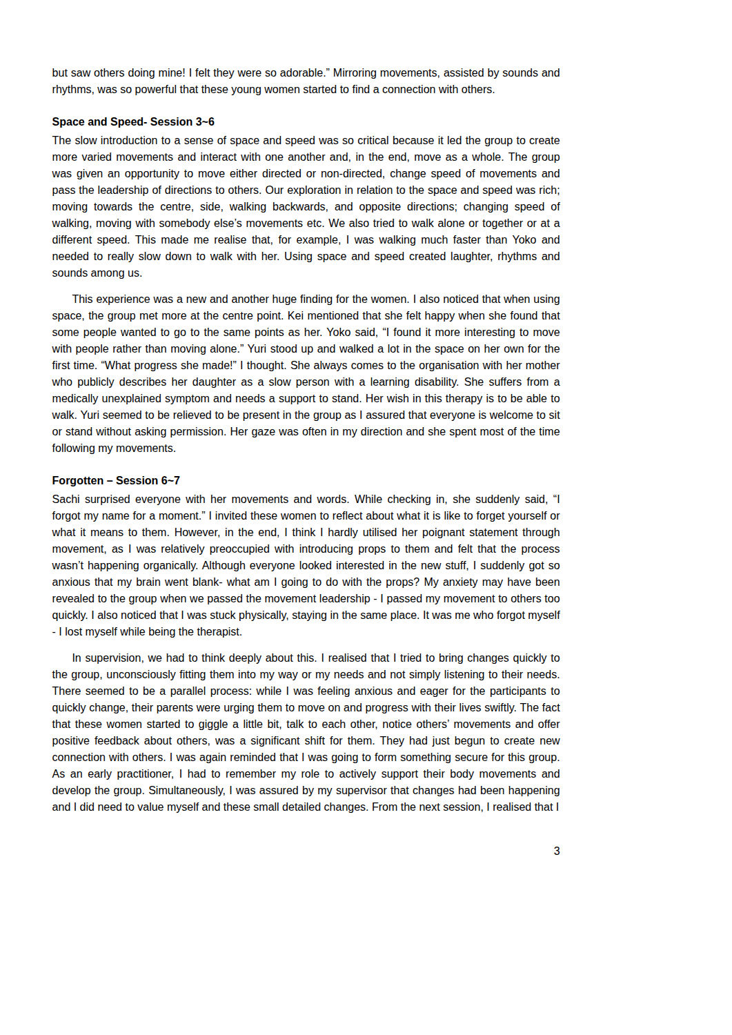but saw others doing mine! I felt they were so adorable.” Mirroring movements, assisted by sounds and rhythms, was so powerful that these young women started to find a connection with others.
Space and Speed- Session 3~6
The slow introduction to a sense of space and speed was so critical because it led the group to create more varied movements and interact with one another and, in the end, move as a whole. The group was given an opportunity to move either directed or non-directed, change speed of movements and pass the leadership of directions to others. Our exploration in relation to the space and speed was rich; moving towards the centre, side, walking backwards, and opposite directions; changing speed of walking, moving with somebody else’s movements etc. We also tried to walk alone or together or at a different speed. This made me realise that, for example, I was walking much faster than Yoko and needed to really slow down to walk with her. Using space and speed created laughter, rhythms and sounds among us.
This experience was a new and another huge finding for the women. I also noticed that when using space, the group met more at the centre point. Kei mentioned that she felt happy when she found that some people wanted to go to the same points as her. Yoko said, “I found it more interesting to move with people rather than moving alone.” Yuri stood up and walked a lot in the space on her own for the first time. “What progress she made!” I thought. She always comes to the organisation with her mother who publicly describes her daughter as a slow person with a learning disability. She suffers from a medically unexplained symptom and needs a support to stand. Her wish in this therapy is to be able to walk. Yuri seemed to be relieved to be present in the group as I assured that everyone is welcome to sit or stand without asking permission. Her gaze was often in my direction and she spent most of the time following my movements.
Forgotten – Session 6~7
Sachi surprised everyone with her movements and words. While checking in, she suddenly said, “I forgot my name for a moment.” I invited these women to reflect about what it is like to forget yourself or what it means to them. However, in the end, I think I hardly utilised her poignant statement through movement, as I was relatively preoccupied with introducing props to them and felt that the process wasn’t happening organically. Although everyone looked interested in the new stuff, I suddenly got so anxious that my brain went blank- what am I going to do with the props? My anxiety may have been revealed to the group when we passed the movement leadership - I passed my movement to others too quickly. I also noticed that I was stuck physically, staying in the same place. It was me who forgot myself - I lost myself while being the therapist.
In supervision, we had to think deeply about this. I realised that I tried to bring changes quickly to the group, unconsciously fitting them into my way or my needs and not simply listening to their needs. There seemed to be a parallel process: while I was feeling anxious and eager for the participants to quickly change, their parents were urging them to move on and progress with their lives swiftly. The fact that these women started to giggle a little bit, talk to each other, notice others’ movements and offer positive feedback about others, was a significant shift for them. They had just begun to create new connection with others. I was again reminded that I was going to form something secure for this group. As an early practitioner, I had to remember my role to actively support their body movements and develop the group. Simultaneously, I was assured by my supervisor that changes had been happening and I did need to value myself and these small detailed changes. From the next session, I realised that I
3